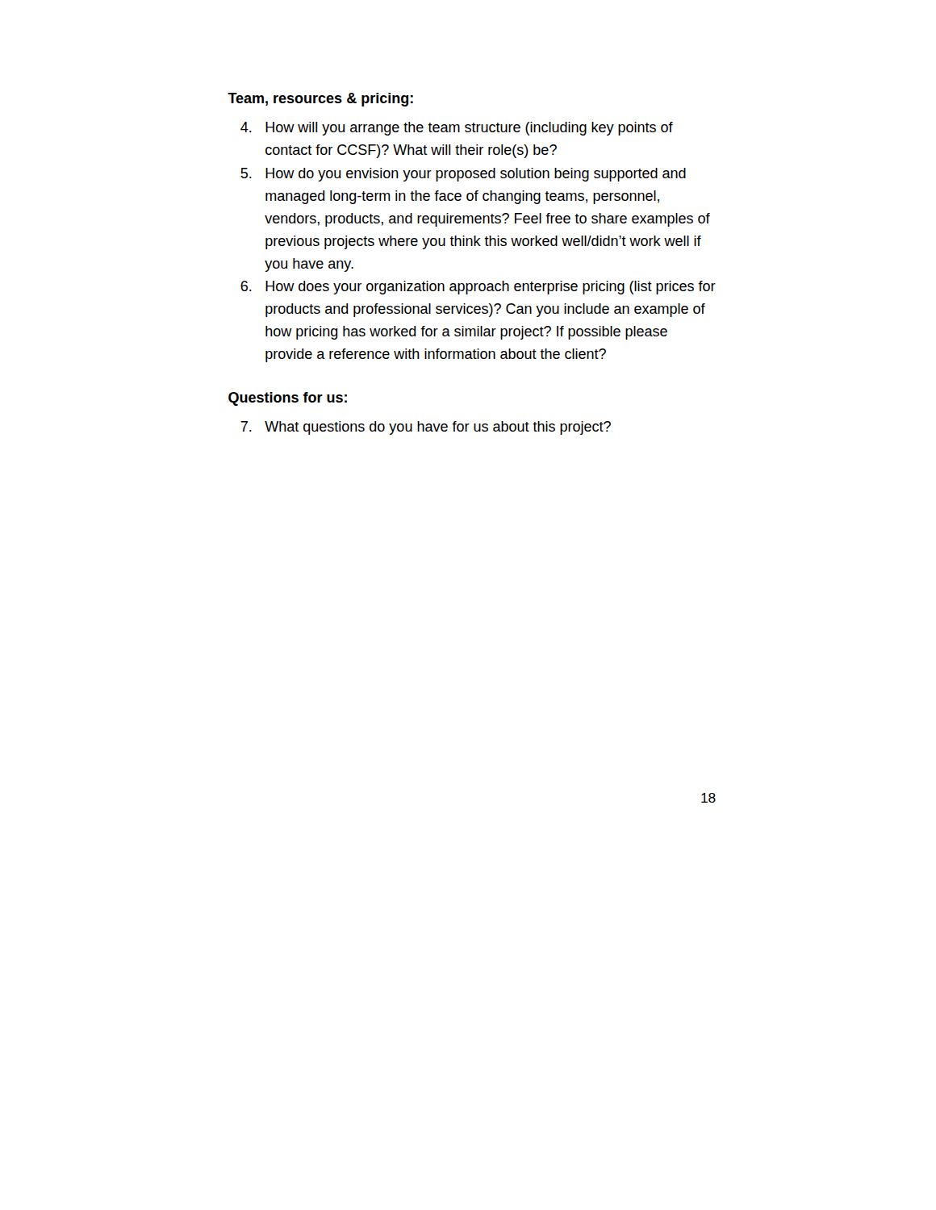Team, resources & pricing:
4. How will you arrange the team structure (including key points of contact for CCSF)? What will their role(s) be?
5. How do you envision your proposed solution being supported and managed long-term in the face of changing teams, personnel, vendors, products, and requirements? Feel free to share examples of previous projects where you think this worked well/didn’t work well if you have any.
6. How does your organization approach enterprise pricing (list prices for products and professional services)? Can you include an example of how pricing has worked for a similar project? If possible please provide a reference with information about the client?
Questions for us:
7. What questions do you have for us about this project?
18